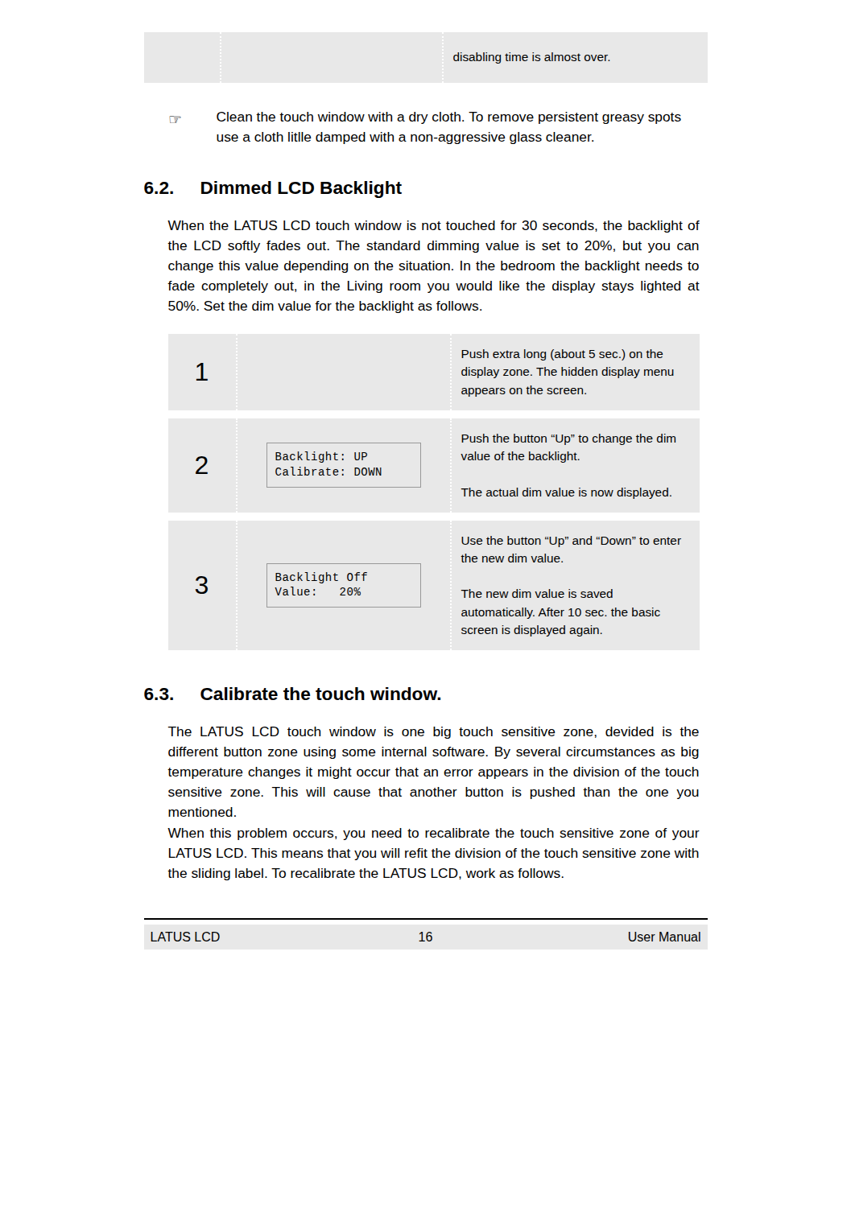| | | disabling time is almost over. |
☞
Clean the touch window with a dry cloth. To remove persistent greasy spots use a cloth litlle damped with a non-aggressive glass cleaner.
6.2. Dimmed LCD Backlight
When the LATUS LCD touch window is not touched for 30 seconds, the backlight of the LCD softly fades out. The standard dimming value is set to 20%, but you can change this value depending on the situation. In the bedroom the backlight needs to fade completely out, in the Living room you would like the display stays lighted at 50%. Set the dim value for the backlight as follows.
| 1 | | Push extra long (about 5 sec.) on the display zone. The hidden display menu appears on the screen. |
| 2 | Backlight: UP Calibrate: DOWN | Push the button “Up” to change the dim value of the backlight. The actual dim value is now displayed. |
| 3 | Backlight Off Value: 20% | Use the button “Up” and “Down” to enter the new dim value. The new dim value is saved automatically. After 10 sec. the basic screen is displayed again. |
6.3. Calibrate the touch window.
The LATUS LCD touch window is one big touch sensitive zone, devided is the different button zone using some internal software. By several circumstances as big temperature changes it might occur that an error appears in the division of the touch sensitive zone. This will cause that another button is pushed than the one you mentioned.
When this problem occurs, you need to recalibrate the touch sensitive zone of your LATUS LCD. This means that you will refit the division of the touch sensitive zone with the sliding label. To recalibrate the LATUS LCD, work as follows.
| LATUS LCD | 16 | User Manual |